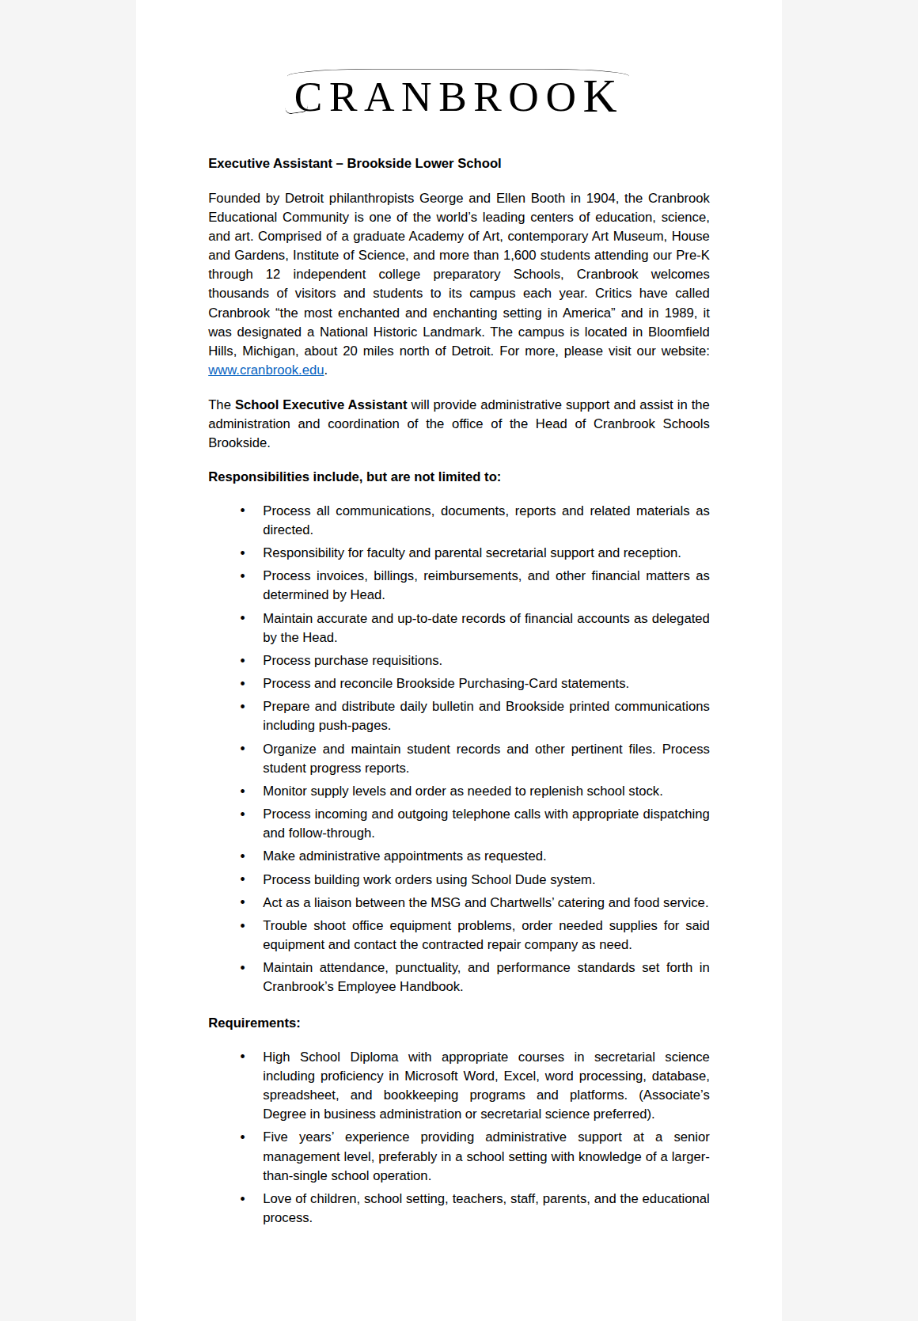CRANBROOK
Executive Assistant – Brookside Lower School
Founded by Detroit philanthropists George and Ellen Booth in 1904, the Cranbrook Educational Community is one of the world’s leading centers of education, science, and art. Comprised of a graduate Academy of Art, contemporary Art Museum, House and Gardens, Institute of Science, and more than 1,600 students attending our Pre-K through 12 independent college preparatory Schools, Cranbrook welcomes thousands of visitors and students to its campus each year. Critics have called Cranbrook “the most enchanted and enchanting setting in America” and in 1989, it was designated a National Historic Landmark. The campus is located in Bloomfield Hills, Michigan, about 20 miles north of Detroit. For more, please visit our website: www.cranbrook.edu.
The School Executive Assistant will provide administrative support and assist in the administration and coordination of the office of the Head of Cranbrook Schools Brookside.
Responsibilities include, but are not limited to:
Process all communications, documents, reports and related materials as directed.
Responsibility for faculty and parental secretarial support and reception.
Process invoices, billings, reimbursements, and other financial matters as determined by Head.
Maintain accurate and up-to-date records of financial accounts as delegated by the Head.
Process purchase requisitions.
Process and reconcile Brookside Purchasing-Card statements.
Prepare and distribute daily bulletin and Brookside printed communications including push-pages.
Organize and maintain student records and other pertinent files. Process student progress reports.
Monitor supply levels and order as needed to replenish school stock.
Process incoming and outgoing telephone calls with appropriate dispatching and follow-through.
Make administrative appointments as requested.
Process building work orders using School Dude system.
Act as a liaison between the MSG and Chartwells’ catering and food service.
Trouble shoot office equipment problems, order needed supplies for said equipment and contact the contracted repair company as need.
Maintain attendance, punctuality, and performance standards set forth in Cranbrook’s Employee Handbook.
Requirements:
High School Diploma with appropriate courses in secretarial science including proficiency in Microsoft Word, Excel, word processing, database, spreadsheet, and bookkeeping programs and platforms. (Associate’s Degree in business administration or secretarial science preferred).
Five years’ experience providing administrative support at a senior management level, preferably in a school setting with knowledge of a larger-than-single school operation.
Love of children, school setting, teachers, staff, parents, and the educational process.